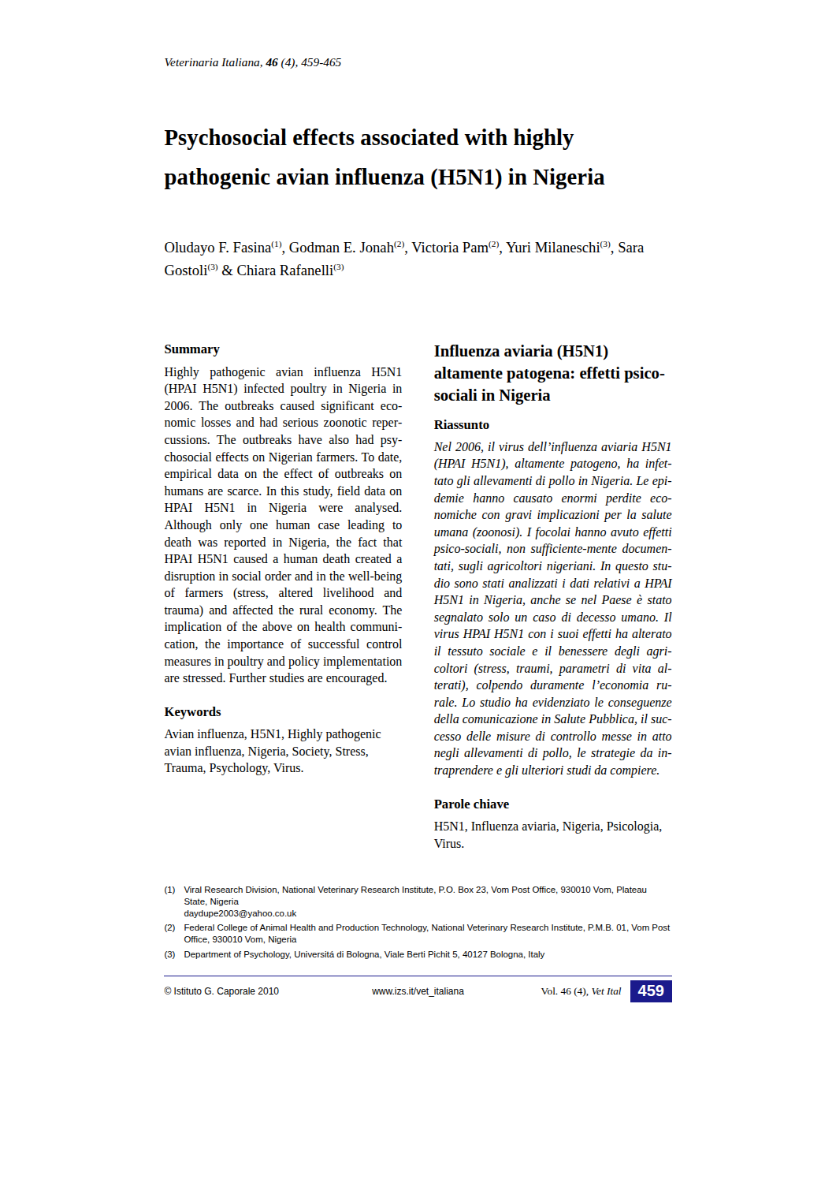Veterinaria Italiana, 46 (4), 459-465
Psychosocial effects associated with highly pathogenic avian influenza (H5N1) in Nigeria
Oludayo F. Fasina(1), Godman E. Jonah(2), Victoria Pam(2), Yuri Milaneschi(3), Sara Gostoli(3) & Chiara Rafanelli(3)
Summary
Highly pathogenic avian influenza H5N1 (HPAI H5N1) infected poultry in Nigeria in 2006. The outbreaks caused significant economic losses and had serious zoonotic repercussions. The outbreaks have also had psychosocial effects on Nigerian farmers. To date, empirical data on the effect of outbreaks on humans are scarce. In this study, field data on HPAI H5N1 in Nigeria were analysed. Although only one human case leading to death was reported in Nigeria, the fact that HPAI H5N1 caused a human death created a disruption in social order and in the well-being of farmers (stress, altered livelihood and trauma) and affected the rural economy. The implication of the above on health communication, the importance of successful control measures in poultry and policy implementation are stressed. Further studies are encouraged.
Keywords
Avian influenza, H5N1, Highly pathogenic avian influenza, Nigeria, Society, Stress, Trauma, Psychology, Virus.
Influenza aviaria (H5N1) altamente patogena: effetti psico-sociali in Nigeria
Riassunto
Nel 2006, il virus dell’influenza aviaria H5N1 (HPAI H5N1), altamente patogeno, ha infettato gli allevamenti di pollo in Nigeria. Le epidemie hanno causato enormi perdite economiche con gravi implicazioni per la salute umana (zoonosi). I focolai hanno avuto effetti psico-sociali, non sufficiente-mente documentati, sugli agricoltori nigeriani. In questo studio sono stati analizzati i dati relativi a HPAI H5N1 in Nigeria, anche se nel Paese è stato segnalato solo un caso di decesso umano. Il virus HPAI H5N1 con i suoi effetti ha alterato il tessuto sociale e il benessere degli agricoltori (stress, traumi, parametri di vita alterati), colpendo duramente l’economia rurale. Lo studio ha evidenziato le conseguenze della comunicazione in Salute Pubblica, il successo delle misure di controllo messe in atto negli allevamenti di pollo, le strategie da intraprendere e gli ulteriori studi da compiere.
Parole chiave
H5N1, Influenza aviaria, Nigeria, Psicologia, Virus.
(1)
Viral Research Division, National Veterinary Research Institute, P.O. Box 23, Vom Post Office, 930010 Vom, Plateau State, Nigeria
daydupe2003@yahoo.co.uk
(2)
Federal College of Animal Health and Production Technology, National Veterinary Research Institute, P.M.B. 01, Vom Post Office, 930010 Vom, Nigeria
(3)
Department of Psychology, Universitá di Bologna, Viale Berti Pichit 5, 40127 Bologna, Italy
© Istituto G. Caporale 2010
www.izs.it/vet_italiana
Vol. 46 (4), Vet Ital 459